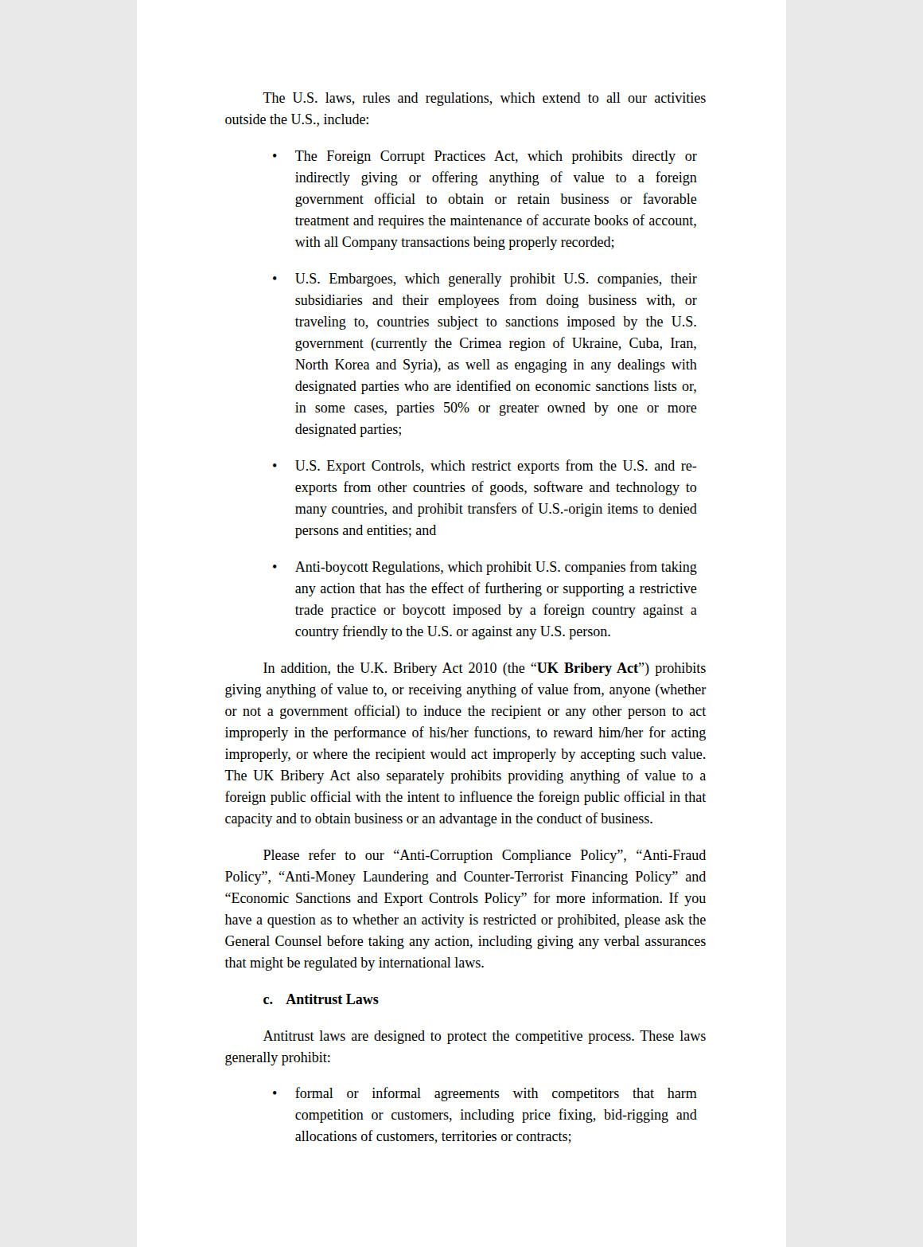The U.S. laws, rules and regulations, which extend to all our activities outside the U.S., include:
The Foreign Corrupt Practices Act, which prohibits directly or indirectly giving or offering anything of value to a foreign government official to obtain or retain business or favorable treatment and requires the maintenance of accurate books of account, with all Company transactions being properly recorded;
U.S. Embargoes, which generally prohibit U.S. companies, their subsidiaries and their employees from doing business with, or traveling to, countries subject to sanctions imposed by the U.S. government (currently the Crimea region of Ukraine, Cuba, Iran, North Korea and Syria), as well as engaging in any dealings with designated parties who are identified on economic sanctions lists or, in some cases, parties 50% or greater owned by one or more designated parties;
U.S. Export Controls, which restrict exports from the U.S. and re-exports from other countries of goods, software and technology to many countries, and prohibit transfers of U.S.-origin items to denied persons and entities; and
Anti-boycott Regulations, which prohibit U.S. companies from taking any action that has the effect of furthering or supporting a restrictive trade practice or boycott imposed by a foreign country against a country friendly to the U.S. or against any U.S. person.
In addition, the U.K. Bribery Act 2010 (the “UK Bribery Act”) prohibits giving anything of value to, or receiving anything of value from, anyone (whether or not a government official) to induce the recipient or any other person to act improperly in the performance of his/her functions, to reward him/her for acting improperly, or where the recipient would act improperly by accepting such value. The UK Bribery Act also separately prohibits providing anything of value to a foreign public official with the intent to influence the foreign public official in that capacity and to obtain business or an advantage in the conduct of business.
Please refer to our “Anti-Corruption Compliance Policy”, “Anti-Fraud Policy”, “Anti-Money Laundering and Counter-Terrorist Financing Policy” and “Economic Sanctions and Export Controls Policy” for more information. If you have a question as to whether an activity is restricted or prohibited, please ask the General Counsel before taking any action, including giving any verbal assurances that might be regulated by international laws.
c. Antitrust Laws
Antitrust laws are designed to protect the competitive process. These laws generally prohibit:
formal or informal agreements with competitors that harm competition or customers, including price fixing, bid-rigging and allocations of customers, territories or contracts;